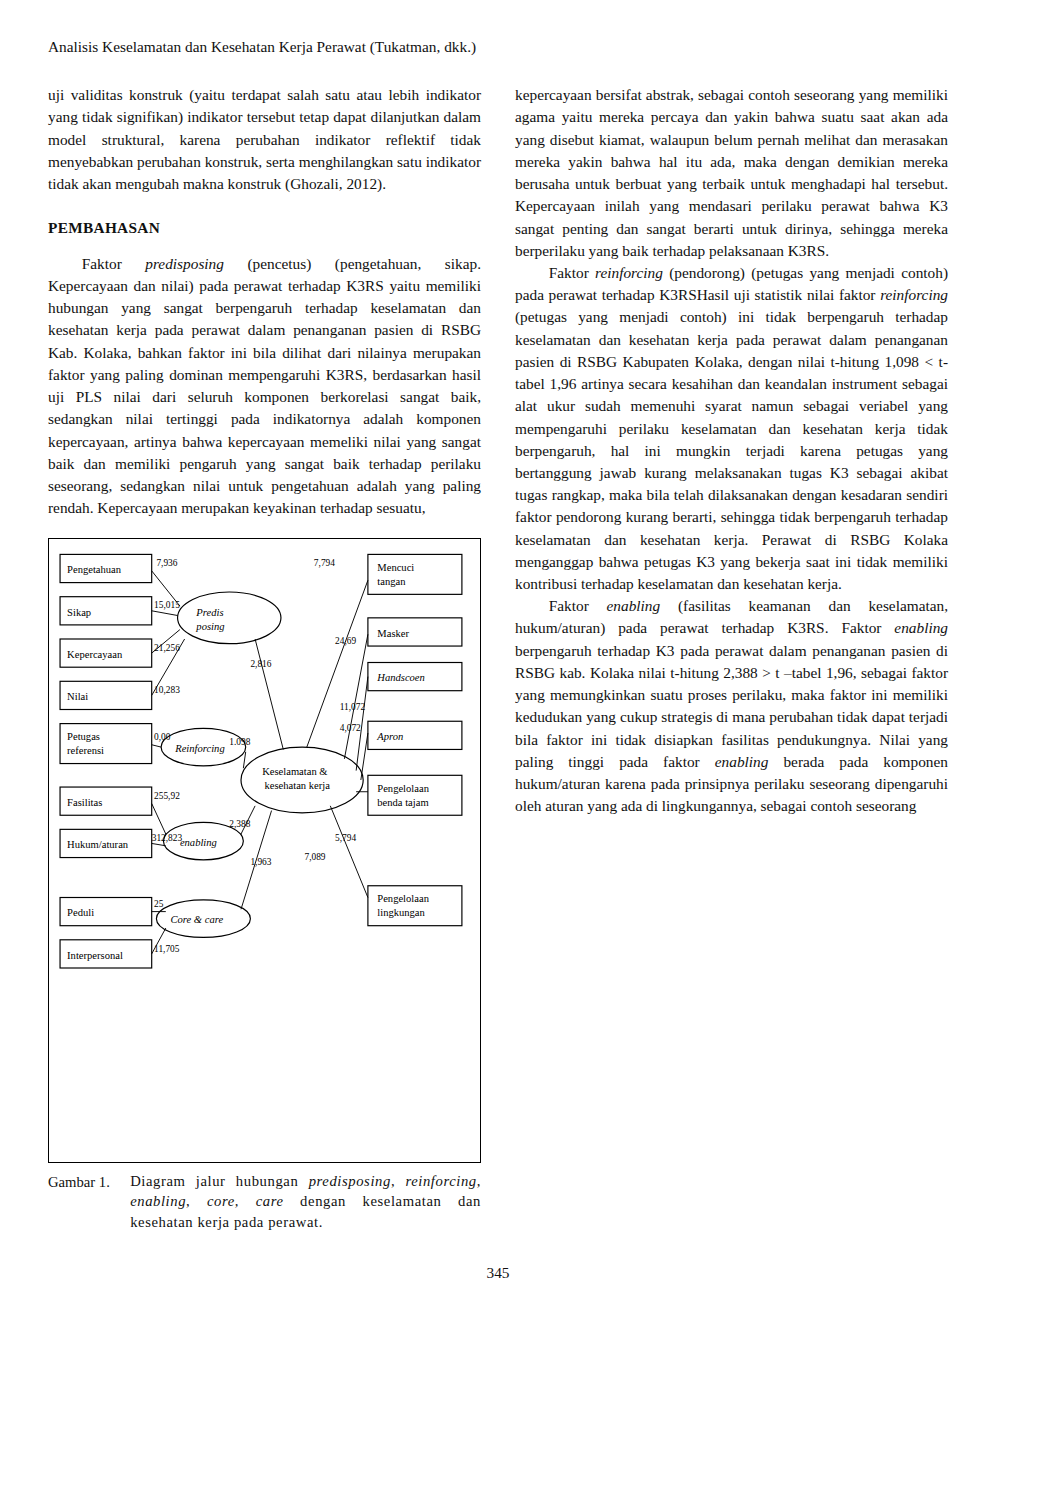Analisis Keselamatan dan Kesehatan Kerja Perawat (Tukatman, dkk.)
uji validitas konstruk (yaitu terdapat salah satu atau lebih indikator yang tidak signifikan) indikator tersebut tetap dapat dilanjutkan dalam model struktural, karena perubahan indikator reflektif tidak menyebabkan perubahan konstruk, serta menghilangkan satu indikator tidak akan mengubah makna konstruk (Ghozali, 2012).
PEMBAHASAN
Faktor predisposing (pencetus) (pengetahuan, sikap. Kepercayaan dan nilai) pada perawat terhadap K3RS yaitu memiliki hubungan yang sangat berpengaruh terhadap keselamatan dan kesehatan kerja pada perawat dalam penanganan pasien di RSBG Kab. Kolaka, bahkan faktor ini bila dilihat dari nilainya merupakan faktor yang paling dominan mempengaruhi K3RS, berdasarkan hasil uji PLS nilai dari seluruh komponen berkorelasi sangat baik, sedangkan nilai tertinggi pada indikatornya adalah komponen kepercayaan, artinya bahwa kepercayaan memeliki nilai yang sangat baik dan memiliki pengaruh yang sangat baik terhadap perilaku seseorang, sedangkan nilai untuk pengetahuan adalah yang paling rendah. Kepercayaan merupakan keyakinan terhadap sesuatu,
Pengetahuan Sikap Kepercayaan Nilai Petugas referensi Fasilitas Hukum/aturan Peduli Interpersonal Mencuci tangan Masker Handscoen Apron Pengelolaan benda tajam Pengelolaan lingkungan Predis posing Reinforcing enabling Core & care Keselamatan & kesehatan kerja 7,936 15,015 21,256 10,283 0,00 255,92 312,823 25 11,705 2,816 1.098 2,388 1,963 7,794 24,69 11,072 4,072 5,794 7,089
Gambar 1. Diagram jalur hubungan predisposing, reinforcing, enabling, core, care dengan keselamatan dan kesehatan kerja pada perawat.
kepercayaan bersifat abstrak, sebagai contoh seseorang yang memiliki agama yaitu mereka percaya dan yakin bahwa suatu saat akan ada yang disebut kiamat, walaupun belum pernah melihat dan merasakan mereka yakin bahwa hal itu ada, maka dengan demikian mereka berusaha untuk berbuat yang terbaik untuk menghadapi hal tersebut. Kepercayaan inilah yang mendasari perilaku perawat bahwa K3 sangat penting dan sangat berarti untuk dirinya, sehingga mereka berperilaku yang baik terhadap pelaksanaan K3RS.
Faktor reinforcing (pendorong) (petugas yang menjadi contoh) pada perawat terhadap K3RSHasil uji statistik nilai faktor reinforcing (petugas yang menjadi contoh) ini tidak berpengaruh terhadap keselamatan dan kesehatan kerja pada perawat dalam penanganan pasien di RSBG Kabupaten Kolaka, dengan nilai t-hitung 1,098 < t-tabel 1,96 artinya secara kesahihan dan keandalan instrument sebagai alat ukur sudah memenuhi syarat namun sebagai veriabel yang mempengaruhi perilaku keselamatan dan kesehatan kerja tidak berpengaruh, hal ini mungkin terjadi karena petugas yang bertanggung jawab kurang melaksanakan tugas K3 sebagai akibat tugas rangkap, maka bila telah dilaksanakan dengan kesadaran sendiri faktor pendorong kurang berarti, sehingga tidak berpengaruh terhadap keselamatan dan kesehatan kerja. Perawat di RSBG Kolaka menganggap bahwa petugas K3 yang bekerja saat ini tidak memiliki kontribusi terhadap keselamatan dan kesehatan kerja.
Faktor enabling (fasilitas keamanan dan keselamatan, hukum/aturan) pada perawat terhadap K3RS. Faktor enabling berpengaruh terhadap K3 pada perawat dalam penanganan pasien di RSBG kab. Kolaka nilai t-hitung 2,388 > t –tabel 1,96, sebagai faktor yang memungkinkan suatu proses perilaku, maka faktor ini memiliki kedudukan yang cukup strategis di mana perubahan tidak dapat terjadi bila faktor ini tidak disiapkan fasilitas pendukungnya. Nilai yang paling tinggi pada faktor enabling berada pada komponen hukum/aturan karena pada prinsipnya perilaku seseorang dipengaruhi oleh aturan yang ada di lingkungannya, sebagai contoh seseorang
345